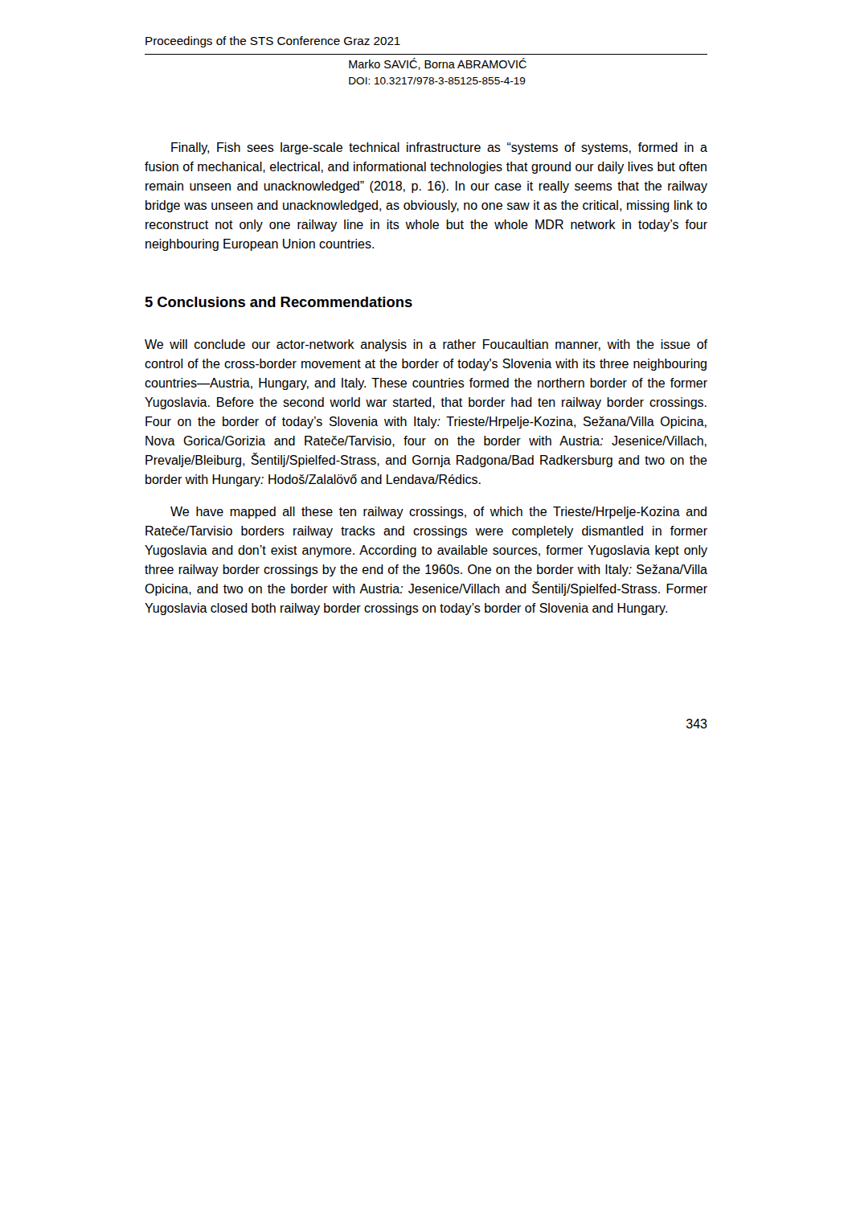Proceedings of the STS Conference Graz 2021
Marko SAVIĆ, Borna ABRAMOVIĆ
DOI: 10.3217/978-3-85125-855-4-19
Finally, Fish sees large-scale technical infrastructure as “systems of systems, formed in a fusion of mechanical, electrical, and informational technologies that ground our daily lives but often remain unseen and unacknowledged” (2018, p. 16). In our case it really seems that the railway bridge was unseen and unacknowledged, as obviously, no one saw it as the critical, missing link to reconstruct not only one railway line in its whole but the whole MDR network in today’s four neighbouring European Union countries.
5 Conclusions and Recommendations
We will conclude our actor-network analysis in a rather Foucaultian manner, with the issue of control of the cross-border movement at the border of today's Slovenia with its three neighbouring countries—Austria, Hungary, and Italy. These countries formed the northern border of the former Yugoslavia. Before the second world war started, that border had ten railway border crossings. Four on the border of today’s Slovenia with Italy: Trieste/Hrpelje-Kozina, Sežana/Villa Opicina, Nova Gorica/Gorizia and Rateče/Tarvisio, four on the border with Austria: Jesenice/Villach, Prevalje/Bleiburg, Šentilj/Spielfed-Strass, and Gornja Radgona/Bad Radkersburg and two on the border with Hungary: Hodoš/Zalalövő and Lendava/Rédics.
We have mapped all these ten railway crossings, of which the Trieste/Hrpelje-Kozina and Rateče/Tarvisio borders railway tracks and crossings were completely dismantled in former Yugoslavia and don’t exist anymore. According to available sources, former Yugoslavia kept only three railway border crossings by the end of the 1960s. One on the border with Italy: Sežana/Villa Opicina, and two on the border with Austria: Jesenice/Villach and Šentilj/Spielfed-Strass. Former Yugoslavia closed both railway border crossings on today’s border of Slovenia and Hungary.
343